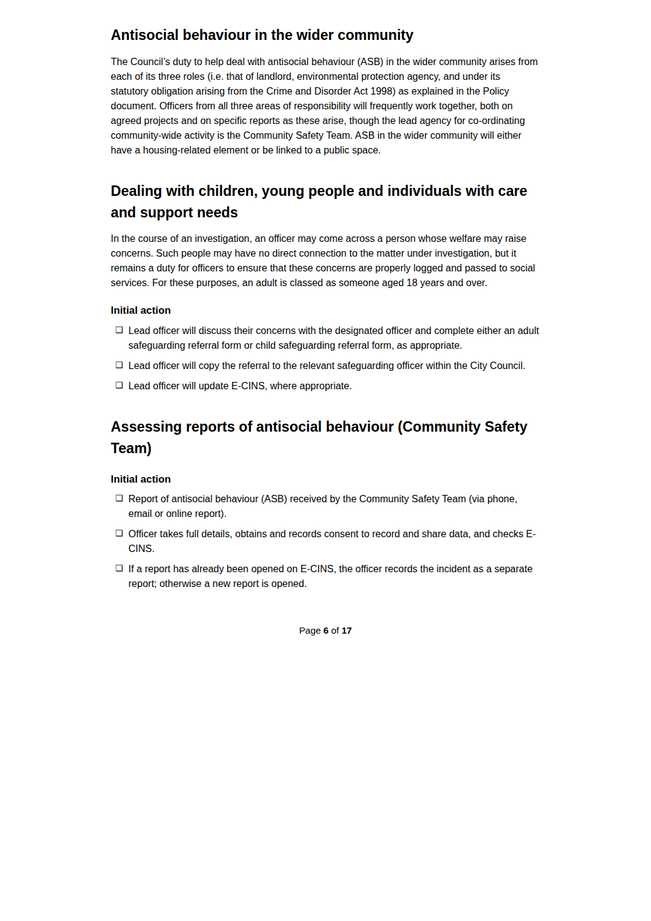Antisocial behaviour in the wider community
The Council’s duty to help deal with antisocial behaviour (ASB) in the wider community arises from each of its three roles (i.e. that of landlord, environmental protection agency, and under its statutory obligation arising from the Crime and Disorder Act 1998) as explained in the Policy document. Officers from all three areas of responsibility will frequently work together, both on agreed projects and on specific reports as these arise, though the lead agency for co-ordinating community-wide activity is the Community Safety Team. ASB in the wider community will either have a housing-related element or be linked to a public space.
Dealing with children, young people and individuals with care and support needs
In the course of an investigation, an officer may come across a person whose welfare may raise concerns. Such people may have no direct connection to the matter under investigation, but it remains a duty for officers to ensure that these concerns are properly logged and passed to social services. For these purposes, an adult is classed as someone aged 18 years and over.
Initial action
Lead officer will discuss their concerns with the designated officer and complete either an adult safeguarding referral form or child safeguarding referral form, as appropriate.
Lead officer will copy the referral to the relevant safeguarding officer within the City Council.
Lead officer will update E-CINS, where appropriate.
Assessing reports of antisocial behaviour (Community Safety Team)
Initial action
Report of antisocial behaviour (ASB) received by the Community Safety Team (via phone, email or online report).
Officer takes full details, obtains and records consent to record and share data, and checks E-CINS.
If a report has already been opened on E-CINS, the officer records the incident as a separate report; otherwise a new report is opened.
Page 6 of 17